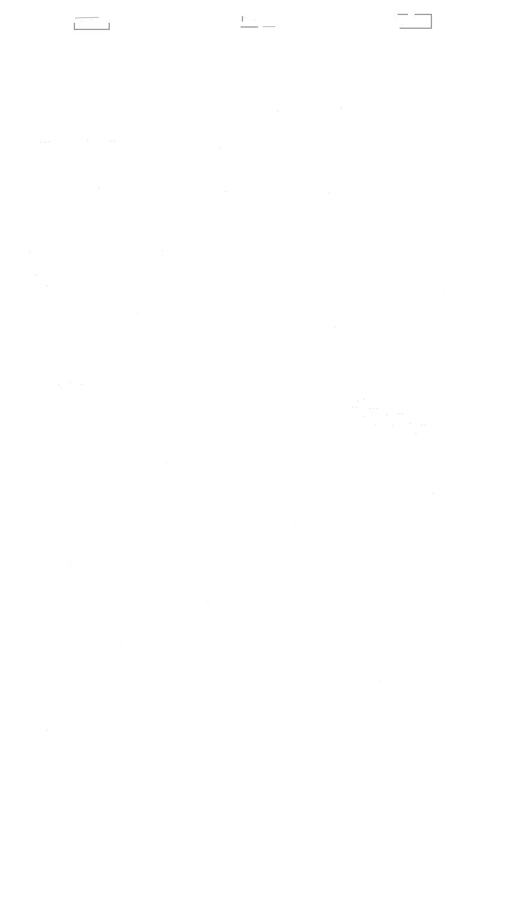·
·
·
·
·
· · ·
·
· ·
·
·
·
·
·
·
·
·
·
·
·
·
·
·
·
·
· ·
· · ·
·
·
· ·
·
·
·
· ·
·
·
·